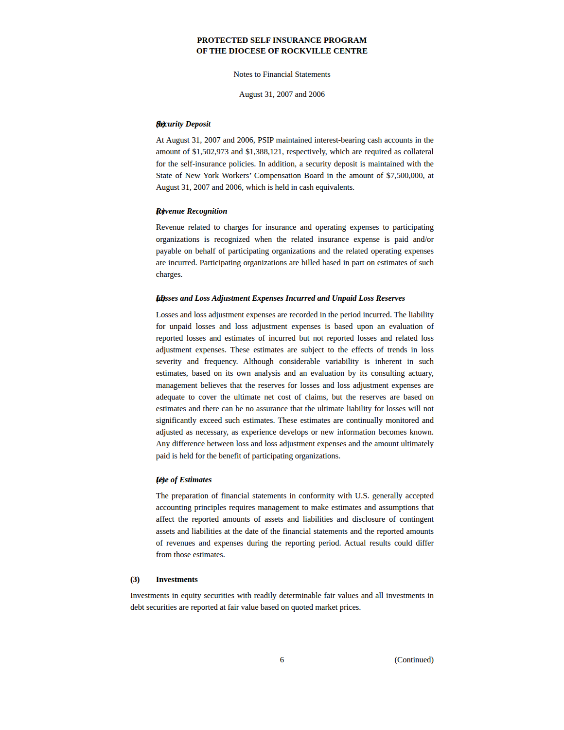PROTECTED SELF INSURANCE PROGRAM
OF THE DIOCESE OF ROCKVILLE CENTRE
Notes to Financial Statements
August 31, 2007 and 2006
(b)
Security Deposit
At August 31, 2007 and 2006, PSIP maintained interest-bearing cash accounts in the amount of $1,502,973 and $1,388,121, respectively, which are required as collateral for the self-insurance policies. In addition, a security deposit is maintained with the State of New York Workers’ Compensation Board in the amount of $7,500,000, at August 31, 2007 and 2006, which is held in cash equivalents.
(c)
Revenue Recognition
Revenue related to charges for insurance and operating expenses to participating organizations is recognized when the related insurance expense is paid and/or payable on behalf of participating organizations and the related operating expenses are incurred. Participating organizations are billed based in part on estimates of such charges.
(d)
Losses and Loss Adjustment Expenses Incurred and Unpaid Loss Reserves
Losses and loss adjustment expenses are recorded in the period incurred. The liability for unpaid losses and loss adjustment expenses is based upon an evaluation of reported losses and estimates of incurred but not reported losses and related loss adjustment expenses. These estimates are subject to the effects of trends in loss severity and frequency. Although considerable variability is inherent in such estimates, based on its own analysis and an evaluation by its consulting actuary, management believes that the reserves for losses and loss adjustment expenses are adequate to cover the ultimate net cost of claims, but the reserves are based on estimates and there can be no assurance that the ultimate liability for losses will not significantly exceed such estimates. These estimates are continually monitored and adjusted as necessary, as experience develops or new information becomes known. Any difference between loss and loss adjustment expenses and the amount ultimately paid is held for the benefit of participating organizations.
(e)
Use of Estimates
The preparation of financial statements in conformity with U.S. generally accepted accounting principles requires management to make estimates and assumptions that affect the reported amounts of assets and liabilities and disclosure of contingent assets and liabilities at the date of the financial statements and the reported amounts of revenues and expenses during the reporting period. Actual results could differ from those estimates.
(3)
Investments
Investments in equity securities with readily determinable fair values and all investments in debt securities are reported at fair value based on quoted market prices.
6
(Continued)